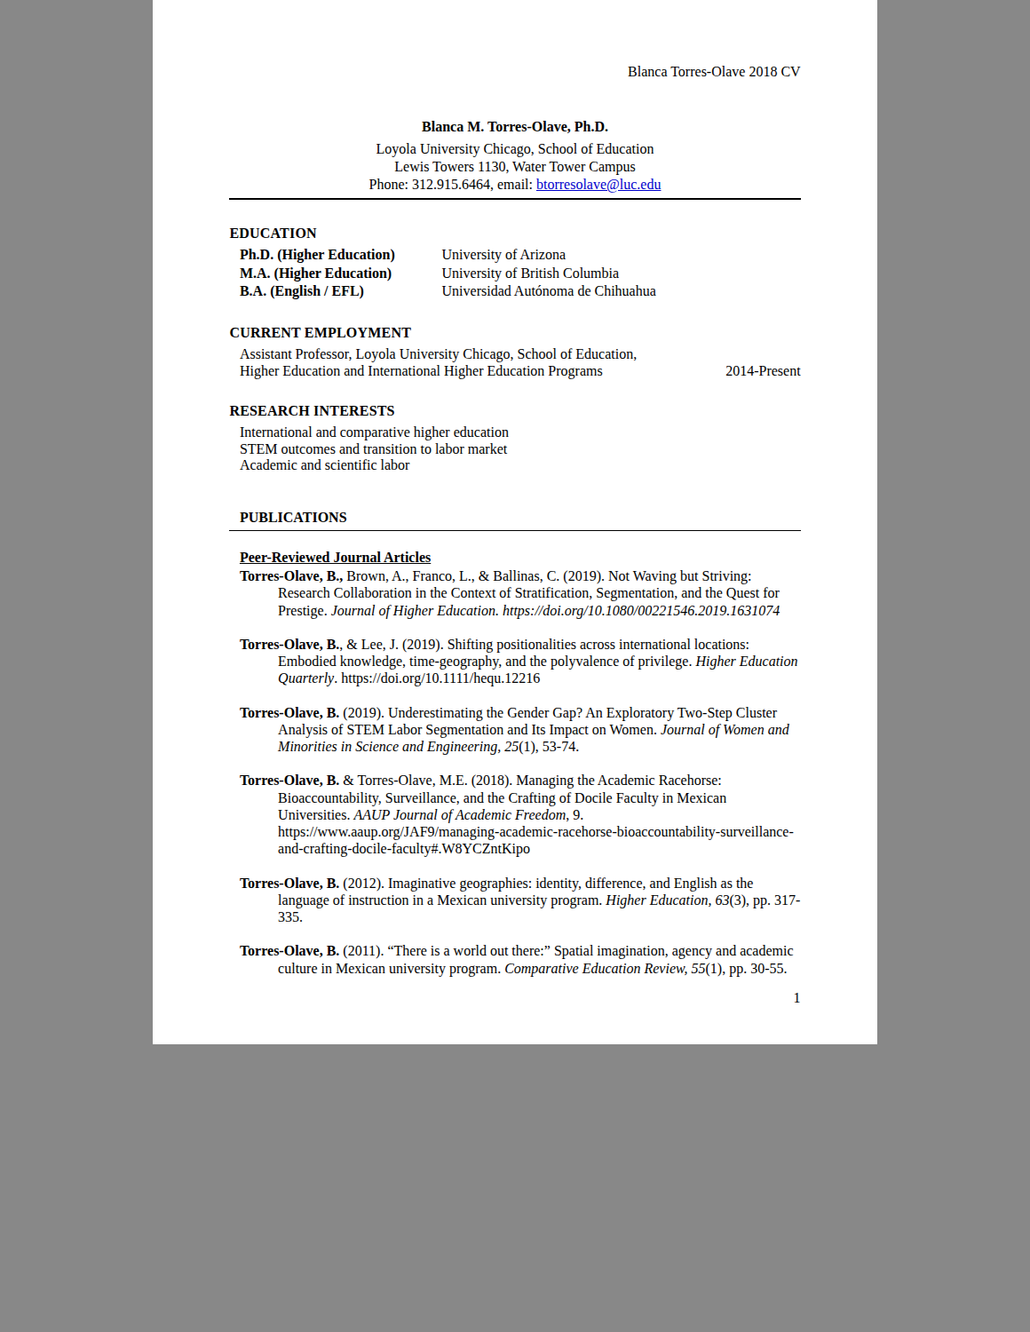Blanca Torres-Olave 2018 CV
Blanca M. Torres-Olave, Ph.D.
Loyola University Chicago, School of Education
Lewis Towers 1130, Water Tower Campus
Phone: 312.915.6464, email: btorresolave@luc.edu
EDUCATION
| Ph.D. (Higher Education) | University of Arizona |
| M.A. (Higher Education) | University of British Columbia |
| B.A. (English / EFL) | Universidad Autónoma de Chihuahua |
CURRENT EMPLOYMENT
Assistant Professor, Loyola University Chicago, School of Education,
Higher Education and International Higher Education Programs 2014-Present
RESEARCH INTERESTS
International and comparative higher education
STEM outcomes and transition to labor market
Academic and scientific labor
PUBLICATIONS
Peer-Reviewed Journal Articles
Torres-Olave, B., Brown, A., Franco, L., & Ballinas, C. (2019). Not Waving but Striving: Research Collaboration in the Context of Stratification, Segmentation, and the Quest for Prestige. Journal of Higher Education. https://doi.org/10.1080/00221546.2019.1631074
Torres-Olave, B., & Lee, J. (2019). Shifting positionalities across international locations: Embodied knowledge, time-geography, and the polyvalence of privilege. Higher Education Quarterly. https://doi.org/10.1111/hequ.12216
Torres-Olave, B. (2019). Underestimating the Gender Gap? An Exploratory Two-Step Cluster Analysis of STEM Labor Segmentation and Its Impact on Women. Journal of Women and Minorities in Science and Engineering, 25(1), 53-74.
Torres-Olave, B. & Torres-Olave, M.E. (2018). Managing the Academic Racehorse: Bioaccountability, Surveillance, and the Crafting of Docile Faculty in Mexican Universities. AAUP Journal of Academic Freedom, 9. https://www.aaup.org/JAF9/managing-academic-racehorse-bioaccountability-surveillance-and-crafting-docile-faculty#.W8YCZntKipo
Torres-Olave, B. (2012). Imaginative geographies: identity, difference, and English as the language of instruction in a Mexican university program. Higher Education, 63(3), pp. 317-335.
Torres-Olave, B. (2011). “There is a world out there:” Spatial imagination, agency and academic culture in Mexican university program. Comparative Education Review, 55(1), pp. 30-55.
1